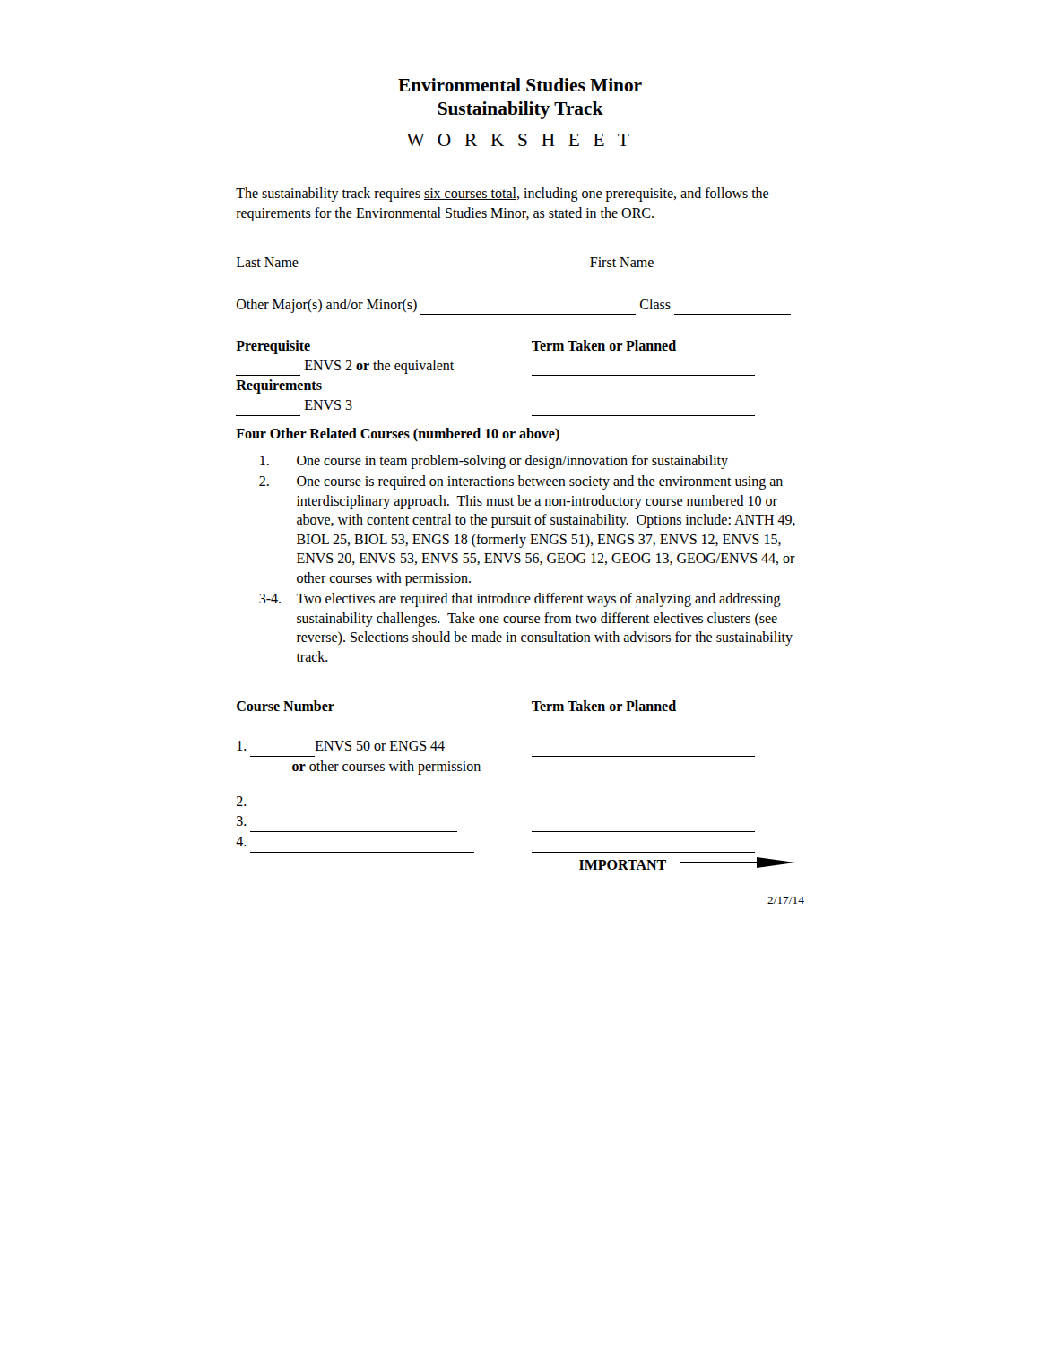Environmental Studies Minor
Sustainability Track
W O R K S H E E T
The sustainability track requires six courses total, including one prerequisite, and follows the requirements for the Environmental Studies Minor, as stated in the ORC.
Last Name First Name
Other Major(s) and/or Minor(s) Class
| Prerequisite | Term Taken or Planned |
| ENVS 2 or the equivalent | |
| Requirements | |
| ENVS 3 | |
Four Other Related Courses (numbered 10 or above)
1. One course in team problem-solving or design/innovation for sustainability
2. One course is required on interactions between society and the environment using an interdisciplinary approach. This must be a non-introductory course numbered 10 or above, with content central to the pursuit of sustainability. Options include: ANTH 49, BIOL 25, BIOL 53, ENGS 18 (formerly ENGS 51), ENGS 37, ENVS 12, ENVS 15, ENVS 20, ENVS 53, ENVS 55, ENVS 56, GEOG 12, GEOG 13, GEOG/ENVS 44, or other courses with permission.
3-4. Two electives are required that introduce different ways of analyzing and addressing sustainability challenges. Take one course from two different electives clusters (see reverse). Selections should be made in consultation with advisors for the sustainability track.
| Course Number | Term Taken or Planned |
| 1. ENVS 50 or ENGS 44 or other courses with permission | |
| 2. | |
| 3. | |
| 4. | |
IMPORTANT
2/17/14